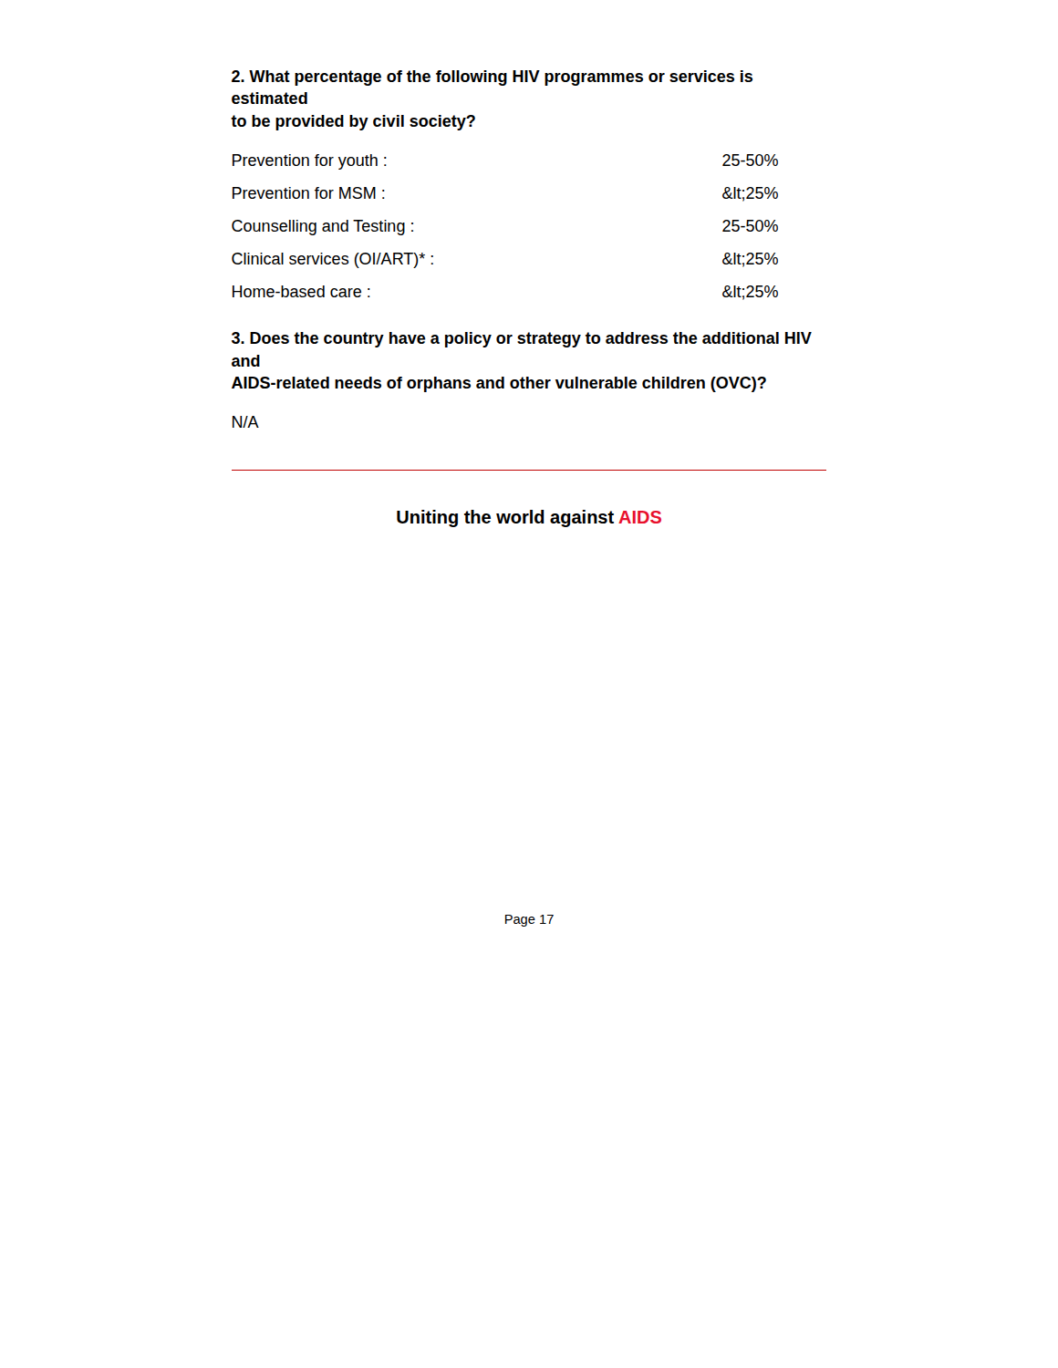2. What percentage of the following HIV programmes or services is estimated
to be provided by civil society?
Prevention for youth : 25-50%
Prevention for MSM : &lt;25%
Counselling and Testing : 25-50%
Clinical services (OI/ART)* : &lt;25%
Home-based care : &lt;25%
3. Does the country have a policy or strategy to address the additional HIV and
AIDS-related needs of orphans and other vulnerable children (OVC)?
N/A
Uniting the world against AIDS
Page 17